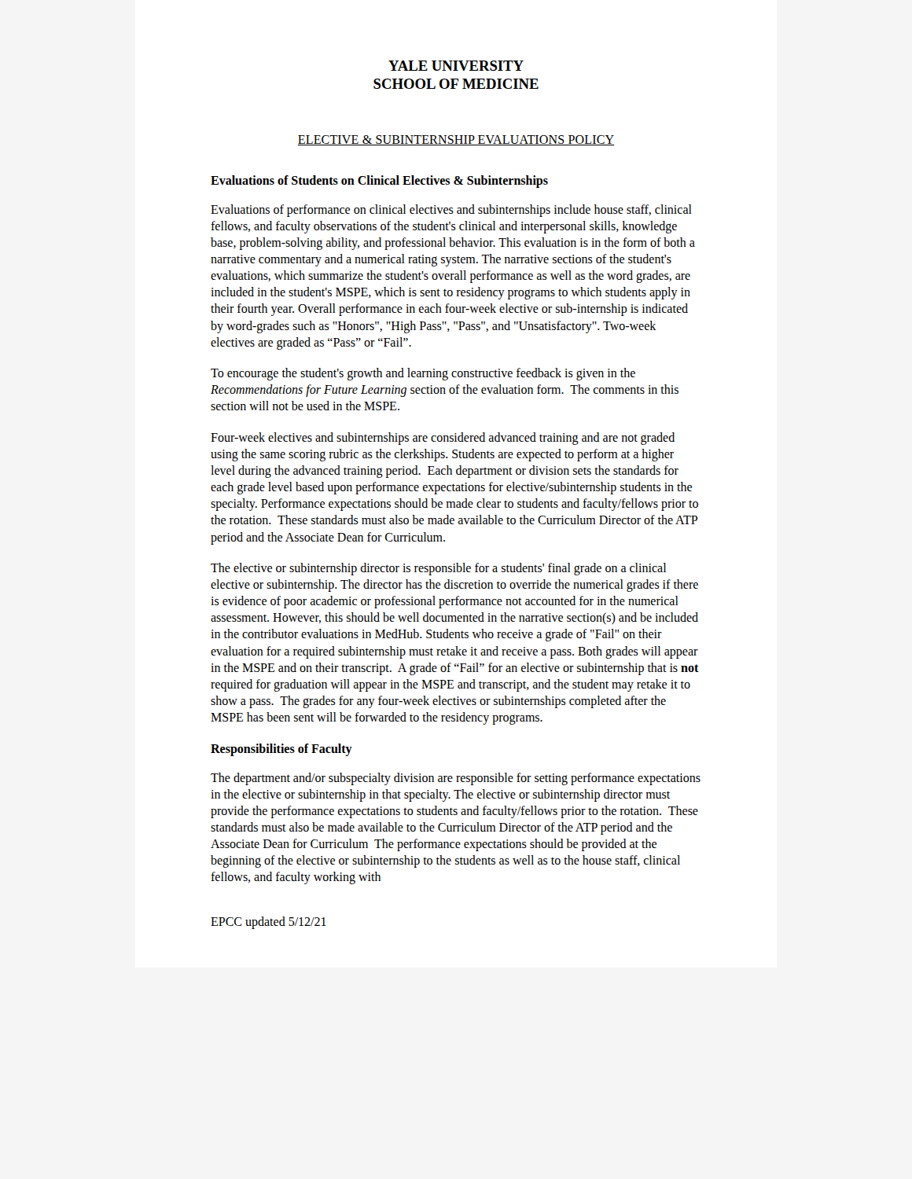YALE UNIVERSITY
SCHOOL OF MEDICINE
ELECTIVE & SUBINTERNSHIP EVALUATIONS POLICY
Evaluations of Students on Clinical Electives & Subinternships
Evaluations of performance on clinical electives and subinternships include house staff, clinical fellows, and faculty observations of the student's clinical and interpersonal skills, knowledge base, problem-solving ability, and professional behavior. This evaluation is in the form of both a narrative commentary and a numerical rating system. The narrative sections of the student's evaluations, which summarize the student's overall performance as well as the word grades, are included in the student's MSPE, which is sent to residency programs to which students apply in their fourth year. Overall performance in each four-week elective or sub-internship is indicated by word-grades such as "Honors", "High Pass", "Pass", and "Unsatisfactory". Two-week electives are graded as “Pass” or “Fail”.
To encourage the student's growth and learning constructive feedback is given in the Recommendations for Future Learning section of the evaluation form. The comments in this section will not be used in the MSPE.
Four-week electives and subinternships are considered advanced training and are not graded using the same scoring rubric as the clerkships. Students are expected to perform at a higher level during the advanced training period. Each department or division sets the standards for each grade level based upon performance expectations for elective/subinternship students in the specialty. Performance expectations should be made clear to students and faculty/fellows prior to the rotation. These standards must also be made available to the Curriculum Director of the ATP period and the Associate Dean for Curriculum.
The elective or subinternship director is responsible for a students' final grade on a clinical elective or subinternship. The director has the discretion to override the numerical grades if there is evidence of poor academic or professional performance not accounted for in the numerical assessment. However, this should be well documented in the narrative section(s) and be included in the contributor evaluations in MedHub. Students who receive a grade of "Fail" on their evaluation for a required subinternship must retake it and receive a pass. Both grades will appear in the MSPE and on their transcript. A grade of “Fail” for an elective or subinternship that is not required for graduation will appear in the MSPE and transcript, and the student may retake it to show a pass. The grades for any four-week electives or subinternships completed after the MSPE has been sent will be forwarded to the residency programs.
Responsibilities of Faculty
The department and/or subspecialty division are responsible for setting performance expectations in the elective or subinternship in that specialty. The elective or subinternship director must provide the performance expectations to students and faculty/fellows prior to the rotation. These standards must also be made available to the Curriculum Director of the ATP period and the Associate Dean for Curriculum The performance expectations should be provided at the beginning of the elective or subinternship to the students as well as to the house staff, clinical fellows, and faculty working with
EPCC updated 5/12/21